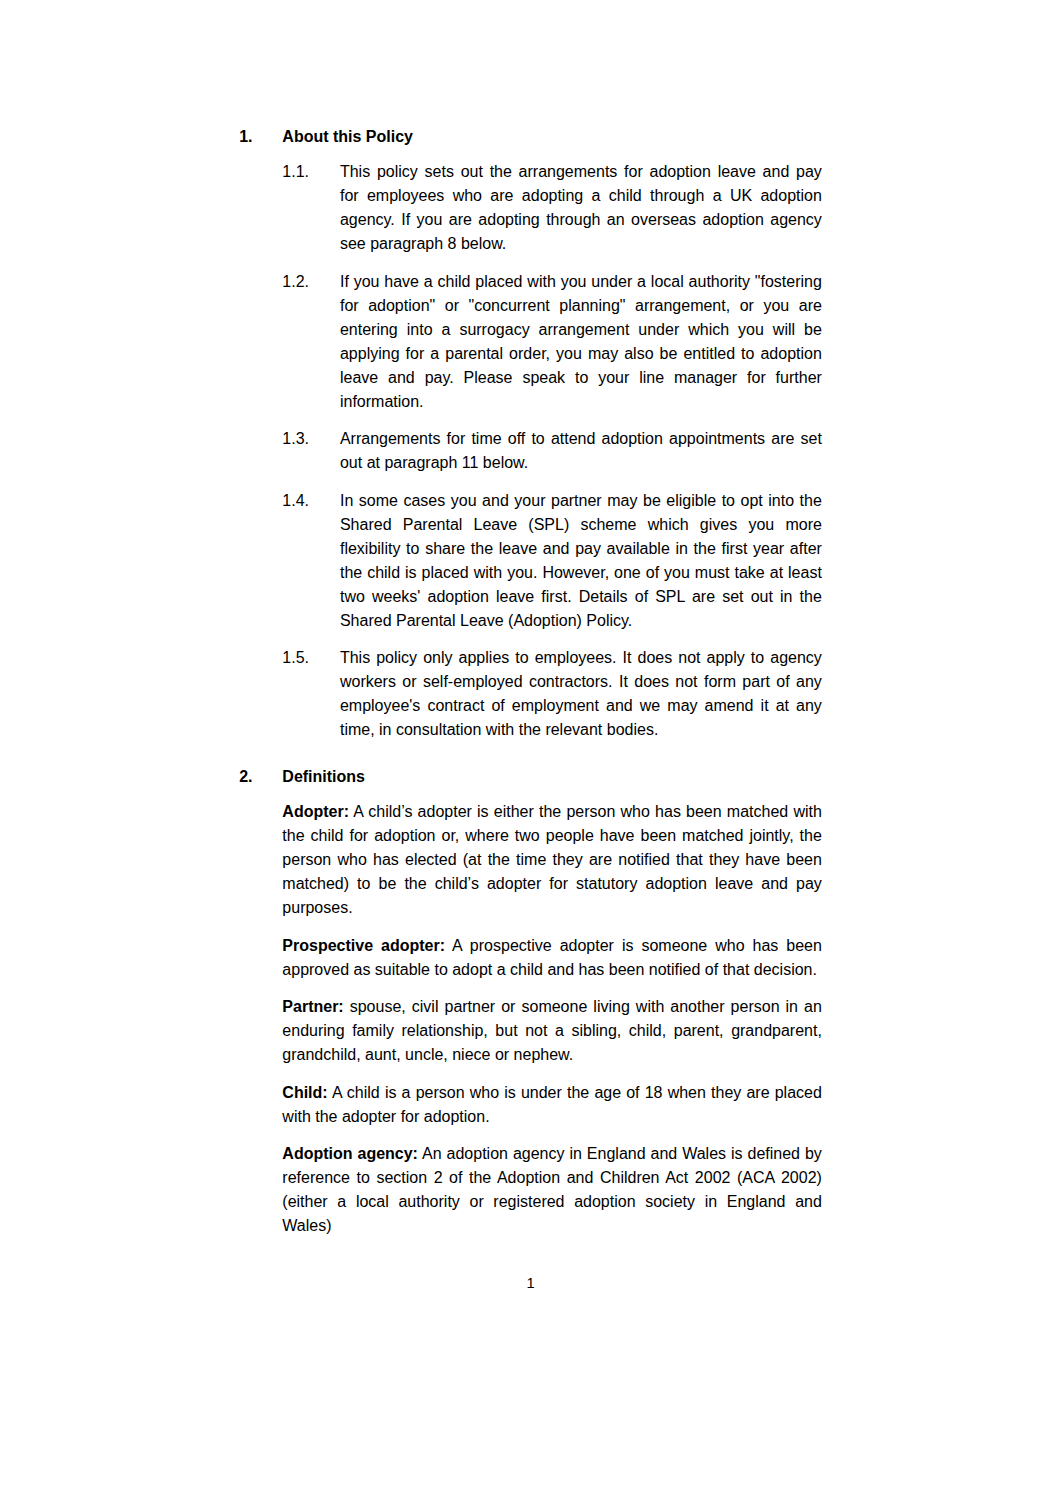About this Policy
This policy sets out the arrangements for adoption leave and pay for employees who are adopting a child through a UK adoption agency. If you are adopting through an overseas adoption agency see paragraph 8 below.
If you have a child placed with you under a local authority "fostering for adoption" or "concurrent planning" arrangement, or you are entering into a surrogacy arrangement under which you will be applying for a parental order, you may also be entitled to adoption leave and pay. Please speak to your line manager for further information.
Arrangements for time off to attend adoption appointments are set out at paragraph 11 below.
In some cases you and your partner may be eligible to opt into the Shared Parental Leave (SPL) scheme which gives you more flexibility to share the leave and pay available in the first year after the child is placed with you. However, one of you must take at least two weeks' adoption leave first. Details of SPL are set out in the Shared Parental Leave (Adoption) Policy.
This policy only applies to employees. It does not apply to agency workers or self-employed contractors. It does not form part of any employee's contract of employment and we may amend it at any time, in consultation with the relevant bodies.
Definitions
Adopter: A child’s adopter is either the person who has been matched with the child for adoption or, where two people have been matched jointly, the person who has elected (at the time they are notified that they have been matched) to be the child’s adopter for statutory adoption leave and pay purposes.
Prospective adopter: A prospective adopter is someone who has been approved as suitable to adopt a child and has been notified of that decision.
Partner: spouse, civil partner or someone living with another person in an enduring family relationship, but not a sibling, child, parent, grandparent, grandchild, aunt, uncle, niece or nephew.
Child: A child is a person who is under the age of 18 when they are placed with the adopter for adoption.
Adoption agency: An adoption agency in England and Wales is defined by reference to section 2 of the Adoption and Children Act 2002 (ACA 2002) (either a local authority or registered adoption society in England and Wales)
1